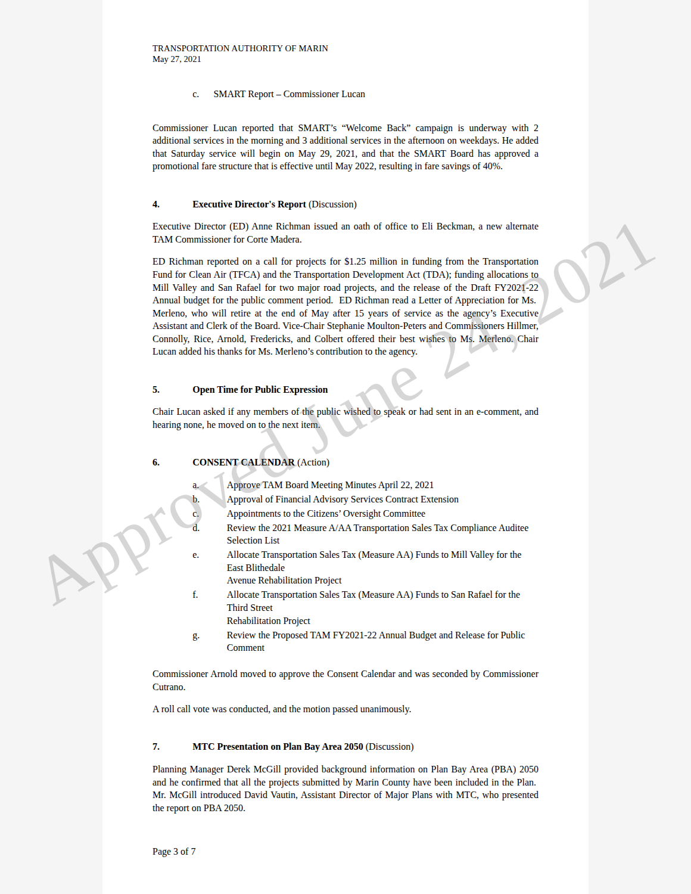Approved June 24, 2021
TRANSPORTATION AUTHORITY OF MARIN
May 27, 2021
c. SMART Report – Commissioner Lucan
Commissioner Lucan reported that SMART’s “Welcome Back” campaign is underway with 2 additional services in the morning and 3 additional services in the afternoon on weekdays. He added that Saturday service will begin on May 29, 2021, and that the SMART Board has approved a promotional fare structure that is effective until May 2022, resulting in fare savings of 40%.
4.
Executive Director's Report (Discussion)
Executive Director (ED) Anne Richman issued an oath of office to Eli Beckman, a new alternate TAM Commissioner for Corte Madera.
ED Richman reported on a call for projects for $1.25 million in funding from the Transportation Fund for Clean Air (TFCA) and the Transportation Development Act (TDA); funding allocations to Mill Valley and San Rafael for two major road projects, and the release of the Draft FY2021-22 Annual budget for the public comment period. ED Richman read a Letter of Appreciation for Ms. Merleno, who will retire at the end of May after 15 years of service as the agency’s Executive Assistant and Clerk of the Board. Vice-Chair Stephanie Moulton-Peters and Commissioners Hillmer, Connolly, Rice, Arnold, Fredericks, and Colbert offered their best wishes to Ms. Merleno. Chair Lucan added his thanks for Ms. Merleno’s contribution to the agency.
5.
Open Time for Public Expression
Chair Lucan asked if any members of the public wished to speak or had sent in an e-comment, and hearing none, he moved on to the next item.
6.
CONSENT CALENDAR (Action)
a. Approve TAM Board Meeting Minutes April 22, 2021
b. Approval of Financial Advisory Services Contract Extension
c. Appointments to the Citizens’ Oversight Committee
d. Review the 2021 Measure A/AA Transportation Sales Tax Compliance Auditee Selection List
e. Allocate Transportation Sales Tax (Measure AA) Funds to Mill Valley for the East BlithedaleAvenue Rehabilitation Project
f. Allocate Transportation Sales Tax (Measure AA) Funds to San Rafael for the Third StreetRehabilitation Project
g. Review the Proposed TAM FY2021-22 Annual Budget and Release for Public Comment
Commissioner Arnold moved to approve the Consent Calendar and was seconded by Commissioner Cutrano.
A roll call vote was conducted, and the motion passed unanimously.
7.
MTC Presentation on Plan Bay Area 2050 (Discussion)
Planning Manager Derek McGill provided background information on Plan Bay Area (PBA) 2050 and he confirmed that all the projects submitted by Marin County have been included in the Plan. Mr. McGill introduced David Vautin, Assistant Director of Major Plans with MTC, who presented the report on PBA 2050.
Page 3 of 7